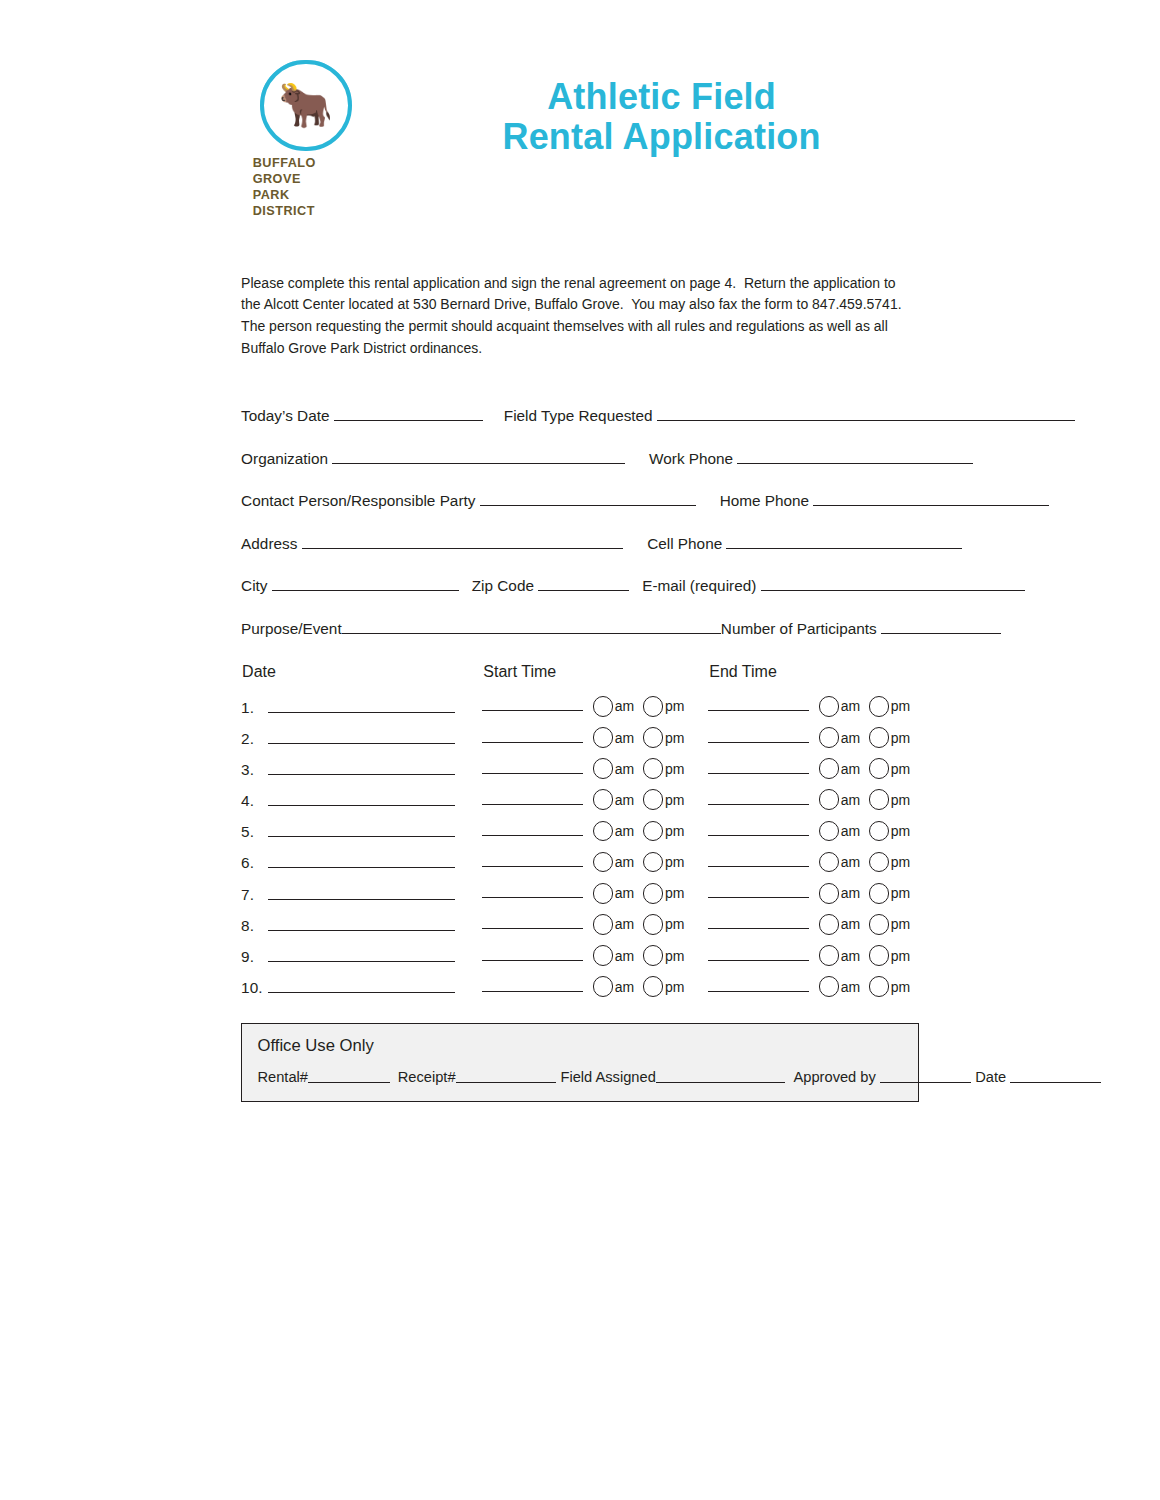🐂
BUFFALO
GROVE
PARK
DISTRICT
Athletic Field
Rental Application
Please complete this rental application and sign the renal agreement on page 4. Return the application to the Alcott Center located at 530 Bernard Drive, Buffalo Grove. You may also fax the form to 847.459.5741. The person requesting the permit should acquaint themselves with all rules and regulations as well as all Buffalo Grove Park District ordinances.
Today’s Date Field Type Requested
Organization
Work Phone
Contact Person/Responsible Party
Home Phone
Address
Cell Phone
City Zip Code E-mail (required)
Purpose/Event Number of Participants
| Date | Start Time | End Time |
| --- | --- | --- |
| 1. | am pm | am pm |
| 2. | am pm | am pm |
| 3. | am pm | am pm |
| 4. | am pm | am pm |
| 5. | am pm | am pm |
| 6. | am pm | am pm |
| 7. | am pm | am pm |
| 8. | am pm | am pm |
| 9. | am pm | am pm |
| 10. | am pm | am pm |
Office Use Only
Rental# Receipt# Field Assigned Approved by Date